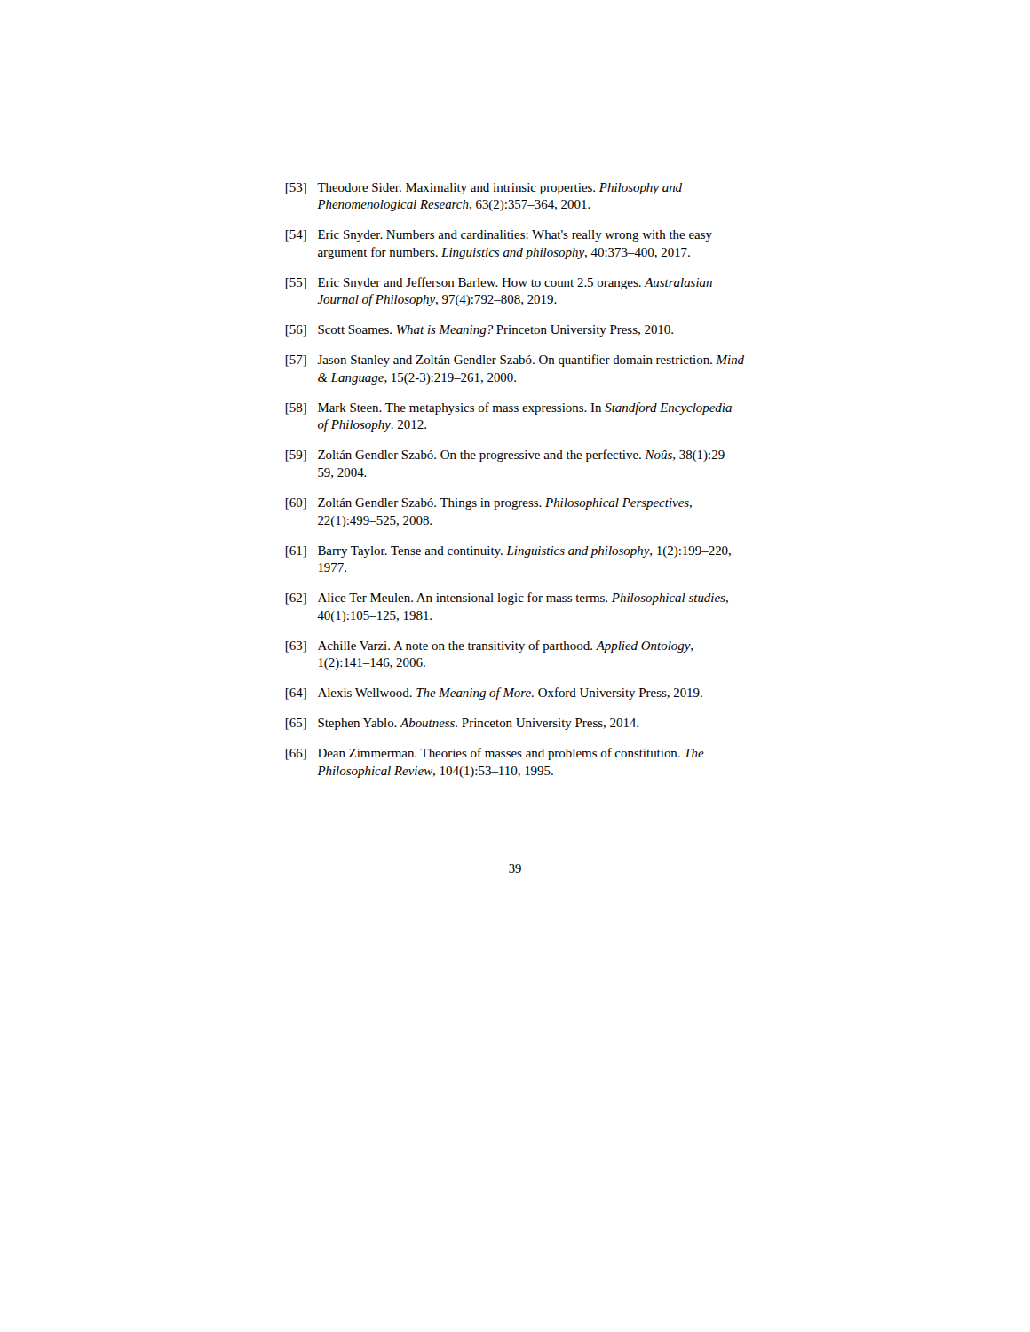[53] Theodore Sider. Maximality and intrinsic properties. Philosophy and Phenomenological Research, 63(2):357–364, 2001.
[54] Eric Snyder. Numbers and cardinalities: What's really wrong with the easy argument for numbers. Linguistics and philosophy, 40:373–400, 2017.
[55] Eric Snyder and Jefferson Barlew. How to count 2.5 oranges. Australasian Journal of Philosophy, 97(4):792–808, 2019.
[56] Scott Soames. What is Meaning? Princeton University Press, 2010.
[57] Jason Stanley and Zoltán Gendler Szabó. On quantifier domain restriction. Mind & Language, 15(2-3):219–261, 2000.
[58] Mark Steen. The metaphysics of mass expressions. In Standford Encyclopedia of Philosophy. 2012.
[59] Zoltán Gendler Szabó. On the progressive and the perfective. Noûs, 38(1):29–59, 2004.
[60] Zoltán Gendler Szabó. Things in progress. Philosophical Perspectives, 22(1):499–525, 2008.
[61] Barry Taylor. Tense and continuity. Linguistics and philosophy, 1(2):199–220, 1977.
[62] Alice Ter Meulen. An intensional logic for mass terms. Philosophical studies, 40(1):105–125, 1981.
[63] Achille Varzi. A note on the transitivity of parthood. Applied Ontology, 1(2):141–146, 2006.
[64] Alexis Wellwood. The Meaning of More. Oxford University Press, 2019.
[65] Stephen Yablo. Aboutness. Princeton University Press, 2014.
[66] Dean Zimmerman. Theories of masses and problems of constitution. The Philosophical Review, 104(1):53–110, 1995.
39